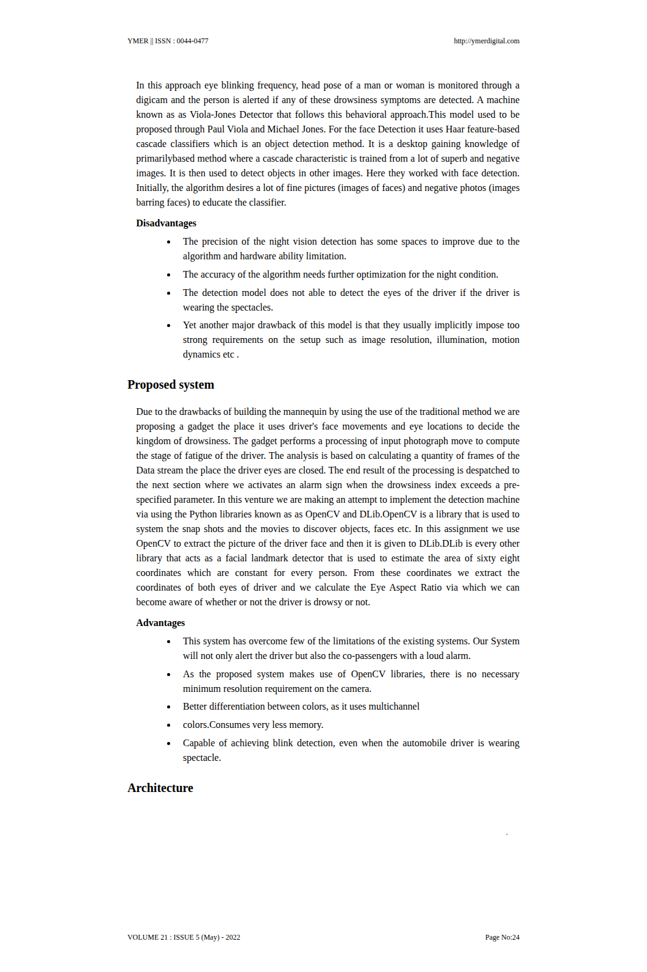YMER || ISSN : 0044-0477
http://ymerdigital.com
In this approach eye blinking frequency, head pose of a man or woman is monitored through a digicam and the person is alerted if any of these drowsiness symptoms are detected. A machine known as as Viola-Jones Detector that follows this behavioral approach.This model used to be proposed through Paul Viola and Michael Jones. For the face Detection it uses Haar feature-based cascade classifiers which is an object detection method. It is a desktop gaining knowledge of primarilybased method where a cascade characteristic is trained from a lot of superb and negative images. It is then used to detect objects in other images. Here they worked with face detection. Initially, the algorithm desires a lot of fine pictures (images of faces) and negative photos (images barring faces) to educate the classifier.
Disadvantages
The precision of the night vision detection has some spaces to improve due to the algorithm and hardware ability limitation.
The accuracy of the algorithm needs further optimization for the night condition.
The detection model does not able to detect the eyes of the driver if the driver is wearing the spectacles.
Yet another major drawback of this model is that they usually implicitly impose too strong requirements on the setup such as image resolution, illumination, motion dynamics etc .
Proposed system
Due to the drawbacks of building the mannequin by using the use of the traditional method we are proposing a gadget the place it uses driver's face movements and eye locations to decide the kingdom of drowsiness. The gadget performs a processing of input photograph move to compute the stage of fatigue of the driver. The analysis is based on calculating a quantity of frames of the Data stream the place the driver eyes are closed. The end result of the processing is despatched to the next section where we activates an alarm sign when the drowsiness index exceeds a pre-specified parameter. In this venture we are making an attempt to implement the detection machine via using the Python libraries known as as OpenCV and DLib.OpenCV is a library that is used to system the snap shots and the movies to discover objects, faces etc. In this assignment we use OpenCV to extract the picture of the driver face and then it is given to DLib.DLib is every other library that acts as a facial landmark detector that is used to estimate the area of sixty eight coordinates which are constant for every person. From these coordinates we extract the coordinates of both eyes of driver and we calculate the Eye Aspect Ratio via which we can become aware of whether or not the driver is drowsy or not.
Advantages
This system has overcome few of the limitations of the existing systems. Our System will not only alert the driver but also the co-passengers with a loud alarm.
As the proposed system makes use of OpenCV libraries, there is no necessary minimum resolution requirement on the camera.
Better differentiation between colors, as it uses multichannel
colors.Consumes very less memory.
Capable of achieving blink detection, even when the automobile driver is wearing spectacle.
Architecture
.
VOLUME 21 : ISSUE 5 (May) - 2022
Page No:24